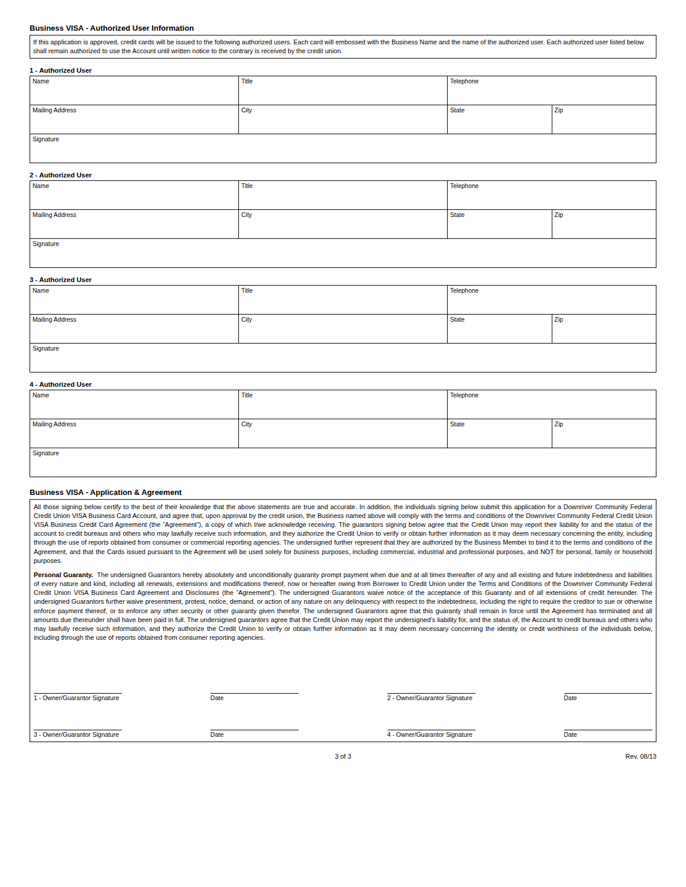Business VISA - Authorized User Information
If this application is approved, credit cards will be issued to the following authorized users. Each card will embossed with the Business Name and the name of the authorized user. Each authorized user listed below shall remain authorized to use the Account until written notice to the contrary is received by the credit union.
1 - Authorized User
| Name | Title | Telephone |
| Mailing Address | City | State | Zip |
| Signature |
2 - Authorized User
| Name | Title | Telephone |
| Mailing Address | City | State | Zip |
| Signature |
3 - Authorized User
| Name | Title | Telephone |
| Mailing Address | City | State | Zip |
| Signature |
4 - Authorized User
| Name | Title | Telephone |
| Mailing Address | City | State | Zip |
| Signature |
Business VISA - Application & Agreement
All those signing below certify to the best of their knowledge that the above statements are true and accurate. In addition, the individuals signing below submit this application for a Downriver Community Federal Credit Union VISA Business Card Account, and agree that, upon approval by the credit union, the Business named above will comply with the terms and conditions of the Downriver Community Federal Credit Union VISA Business Credit Card Agreement (the “Agreement”), a copy of which I/we acknowledge receiving. The guarantors signing below agree that the Credit Union may report their liability for and the status of the account to credit bureaus and others who may lawfully receive such information, and they authorize the Credit Union to verify or obtain further information as it may deem necessary concerning the entity, including through the use of reports obtained from consumer or commercial reporting agencies. The undersigned further represent that they are authorized by the Business Member to bind it to the terms and conditions of the Agreement, and that the Cards issued pursuant to the Agreement will be used solely for business purposes, including commercial, industrial and professional purposes, and NOT for personal, family or household purposes.
Personal Guaranty. The undersigned Guarantors hereby absolutely and unconditionally guaranty prompt payment when due and at all times thereafter of any and all existing and future indebtedness and liabilities of every nature and kind, including all renewals, extensions and modifications thereof, now or hereafter owing from Borrower to Credit Union under the Terms and Conditions of the Downriver Community Federal Credit Union VISA Business Card Agreement and Disclosures (the “Agreement”). The undersigned Guarantors waive notice of the acceptance of this Guaranty and of all extensions of credit hereunder. The undersigned Guarantors further waive presentment, protest, notice, demand, or action of any nature on any delinquency with respect to the indebtedness, including the right to require the creditor to sue or otherwise enforce payment thereof, or to enforce any other security or other guaranty given therefor. The undersigned Guarantors agree that this guaranty shall remain in force until the Agreement has terminated and all amounts due thereunder shall have been paid in full. The undersigned guarantors agree that the Credit Union may report the undersigned’s liability for, and the status of, the Account to credit bureaus and others who may lawfully receive such information, and they authorize the Credit Union to verify or obtain further information as it may deem necessary concerning the identity or credit worthiness of the individuals below, including through the use of reports obtained from consumer reporting agencies.
| 1 - Owner/Guarantor Signature | | Date | | 2 - Owner/Guarantor Signature | | Date |
| 3 - Owner/Guarantor Signature | | Date | | 4 - Owner/Guarantor Signature | | Date |
3 of 3
Rev. 08/13